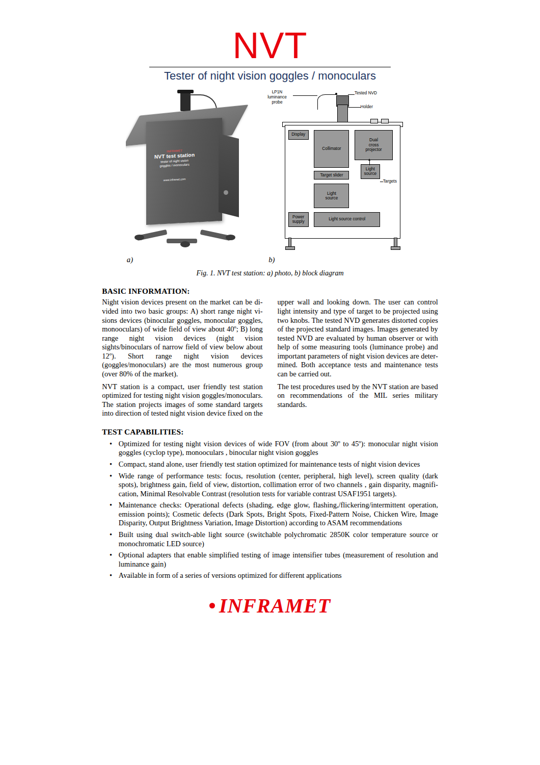NVT
Tester of night vision goggles / monoculars
INFRAMET
NVT test station
tester of night vision
goggles / monoculars
www.inframet.com
a)
LP1N
luminance
probe
Tested NVD
Holder
Display
Collimator
Dual
cross
projector
Target slider
Light
source
Light
source
Power
supply
Light source control
Targets
b)
Fig. 1. NVT test station: a) photo, b) block diagram
BASIC INFORMATION:
Night vision devices present on the market can be divided into two basic groups: A) short range night visions devices (binocular goggles, monocular goggles, monooculars) of wide field of view about 40º; B) long range night vision devices (night vision sights/binoculars of narrow field of view below about 12º). Short range night vision devices (goggles/monoculars) are the most numerous group (over 80% of the market).
NVT station is a compact, user friendly test station optimized for testing night vision goggles/monoculars. The station projects images of some standard targets into direction of tested night vision device fixed on the upper wall and looking down. The user can control light intensity and type of target to be projected using two knobs. The tested NVD generates distorted copies of the projected standard images. Images generated by tested NVD are evaluated by human observer or with help of some measuring tools (luminance probe) and important parameters of night vision devices are determined. Both acceptance tests and maintenance tests can be carried out.
The test procedures used by the NVT station are based on recommendations of the MIL series military standards.
TEST CAPABILITIES:
Optimized for testing night vision devices of wide FOV (from about 30º to 45º): monocular night vision goggles (cyclop type), monooculars , binocular night vision goggles
Compact, stand alone, user friendly test station optimized for maintenance tests of night vision devices
Wide range of performance tests: focus, resolution (center, peripheral, high level), screen quality (dark spots), brightness gain, field of view, distortion, collimation error of two channels , gain disparity, magnification, Minimal Resolvable Contrast (resolution tests for variable contrast USAF1951 targets).
Maintenance checks: Operational defects (shading, edge glow, flashing,/flickering/intermittent operation, emission points); Cosmetic defects (Dark Spots, Bright Spots, Fixed-Pattern Noise, Chicken Wire, Image Disparity, Output Brightness Variation, Image Distortion) according to ASAM recommendations
Built using dual switch-able light source (switchable polychromatic 2850K color temperature source or monochromatic LED source)
Optional adapters that enable simplified testing of image intensifier tubes (measurement of resolution and luminance gain)
Available in form of a series of versions optimized for different applications
INFRAMET